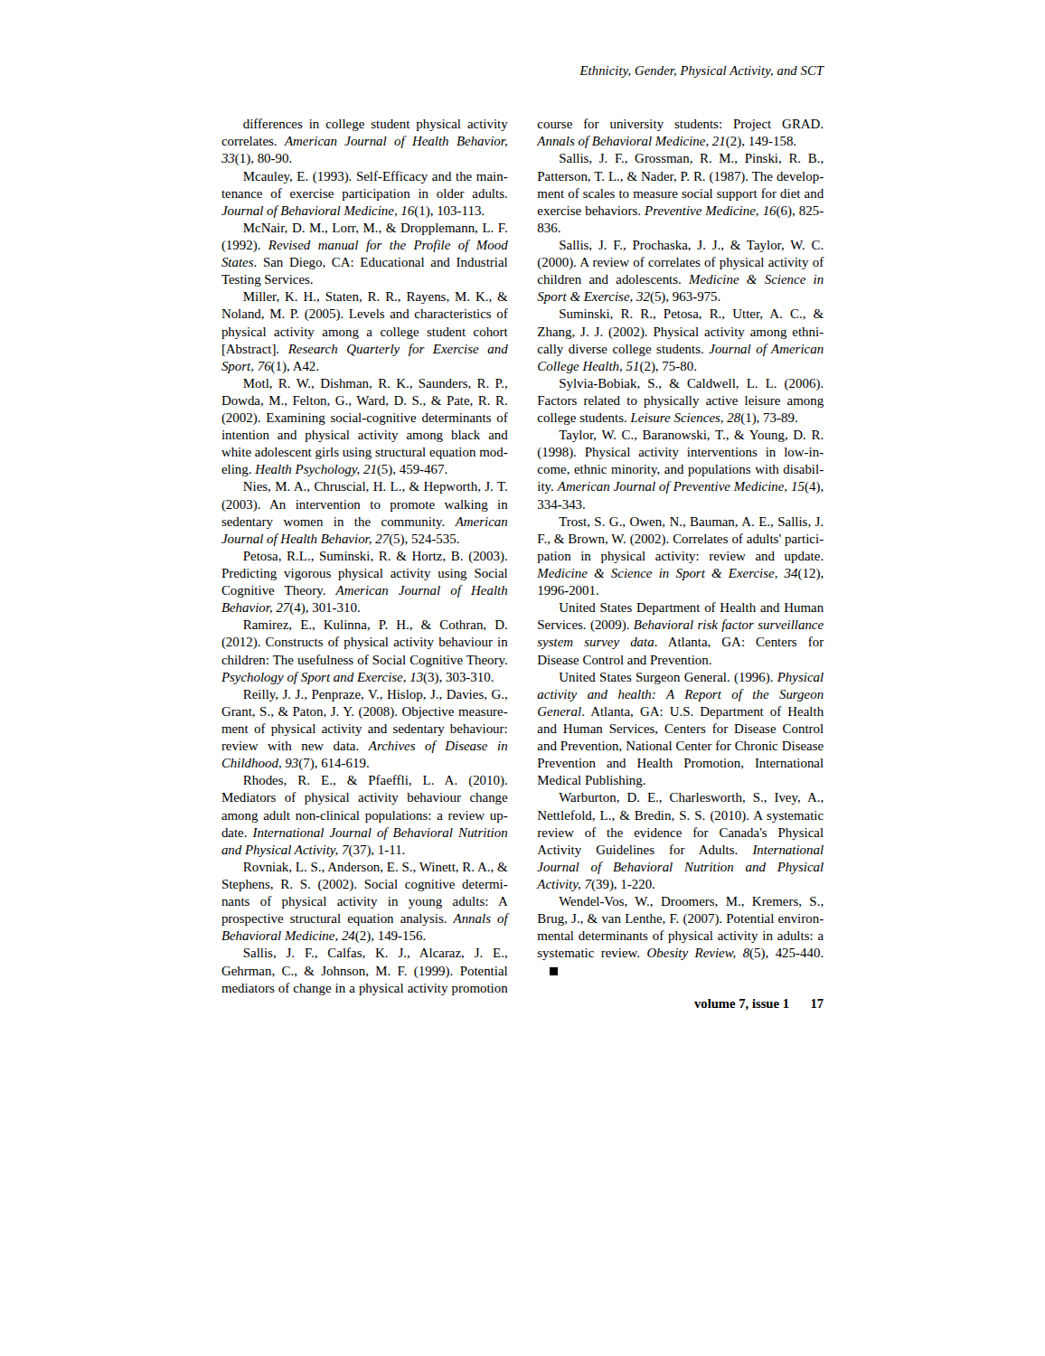Ethnicity, Gender, Physical Activity, and SCT
differences in college student physical activity correlates. American Journal of Health Behavior, 33(1), 80-90.
Mcauley, E. (1993). Self-Efficacy and the maintenance of exercise participation in older adults. Journal of Behavioral Medicine, 16(1), 103-113.
McNair, D. M., Lorr, M., & Dropplemann, L. F. (1992). Revised manual for the Profile of Mood States. San Diego, CA: Educational and Industrial Testing Services.
Miller, K. H., Staten, R. R., Rayens, M. K., & Noland, M. P. (2005). Levels and characteristics of physical activity among a college student cohort [Abstract]. Research Quarterly for Exercise and Sport, 76(1), A42.
Motl, R. W., Dishman, R. K., Saunders, R. P., Dowda, M., Felton, G., Ward, D. S., & Pate, R. R. (2002). Examining social-cognitive determinants of intention and physical activity among black and white adolescent girls using structural equation modeling. Health Psychology, 21(5), 459-467.
Nies, M. A., Chruscial, H. L., & Hepworth, J. T. (2003). An intervention to promote walking in sedentary women in the community. American Journal of Health Behavior, 27(5), 524-535.
Petosa, R.L., Suminski, R. & Hortz, B. (2003). Predicting vigorous physical activity using Social Cognitive Theory. American Journal of Health Behavior, 27(4), 301-310.
Ramirez, E., Kulinna, P. H., & Cothran, D. (2012). Constructs of physical activity behaviour in children: The usefulness of Social Cognitive Theory. Psychology of Sport and Exercise, 13(3), 303-310.
Reilly, J. J., Penpraze, V., Hislop, J., Davies, G., Grant, S., & Paton, J. Y. (2008). Objective measurement of physical activity and sedentary behaviour: review with new data. Archives of Disease in Childhood, 93(7), 614-619.
Rhodes, R. E., & Pfaeffli, L. A. (2010). Mediators of physical activity behaviour change among adult non-clinical populations: a review update. International Journal of Behavioral Nutrition and Physical Activity, 7(37), 1-11.
Rovniak, L. S., Anderson, E. S., Winett, R. A., & Stephens, R. S. (2002). Social cognitive determinants of physical activity in young adults: A prospective structural equation analysis. Annals of Behavioral Medicine, 24(2), 149-156.
Sallis, J. F., Calfas, K. J., Alcaraz, J. E., Gehrman, C., & Johnson, M. F. (1999). Potential mediators of change in a physical activity promotion course for university students: Project GRAD. Annals of Behavioral Medicine, 21(2), 149-158.
Sallis, J. F., Grossman, R. M., Pinski, R. B., Patterson, T. L., & Nader, P. R. (1987). The development of scales to measure social support for diet and exercise behaviors. Preventive Medicine, 16(6), 825-836.
Sallis, J. F., Prochaska, J. J., & Taylor, W. C. (2000). A review of correlates of physical activity of children and adolescents. Medicine & Science in Sport & Exercise, 32(5), 963-975.
Suminski, R. R., Petosa, R., Utter, A. C., & Zhang, J. J. (2002). Physical activity among ethnically diverse college students. Journal of American College Health, 51(2), 75-80.
Sylvia-Bobiak, S., & Caldwell, L. L. (2006). Factors related to physically active leisure among college students. Leisure Sciences, 28(1), 73-89.
Taylor, W. C., Baranowski, T., & Young, D. R. (1998). Physical activity interventions in low-income, ethnic minority, and populations with disability. American Journal of Preventive Medicine, 15(4), 334-343.
Trost, S. G., Owen, N., Bauman, A. E., Sallis, J. F., & Brown, W. (2002). Correlates of adults' participation in physical activity: review and update. Medicine & Science in Sport & Exercise, 34(12), 1996-2001.
United States Department of Health and Human Services. (2009). Behavioral risk factor surveillance system survey data. Atlanta, GA: Centers for Disease Control and Prevention.
United States Surgeon General. (1996). Physical activity and health: A Report of the Surgeon General. Atlanta, GA: U.S. Department of Health and Human Services, Centers for Disease Control and Prevention, National Center for Chronic Disease Prevention and Health Promotion, International Medical Publishing.
Warburton, D. E., Charlesworth, S., Ivey, A., Nettlefold, L., & Bredin, S. S. (2010). A systematic review of the evidence for Canada's Physical Activity Guidelines for Adults. International Journal of Behavioral Nutrition and Physical Activity, 7(39), 1-220.
Wendel-Vos, W., Droomers, M., Kremers, S., Brug, J., & van Lenthe, F. (2007). Potential environmental determinants of physical activity in adults: a systematic review. Obesity Review, 8(5), 425-440.
volume 7, issue 117